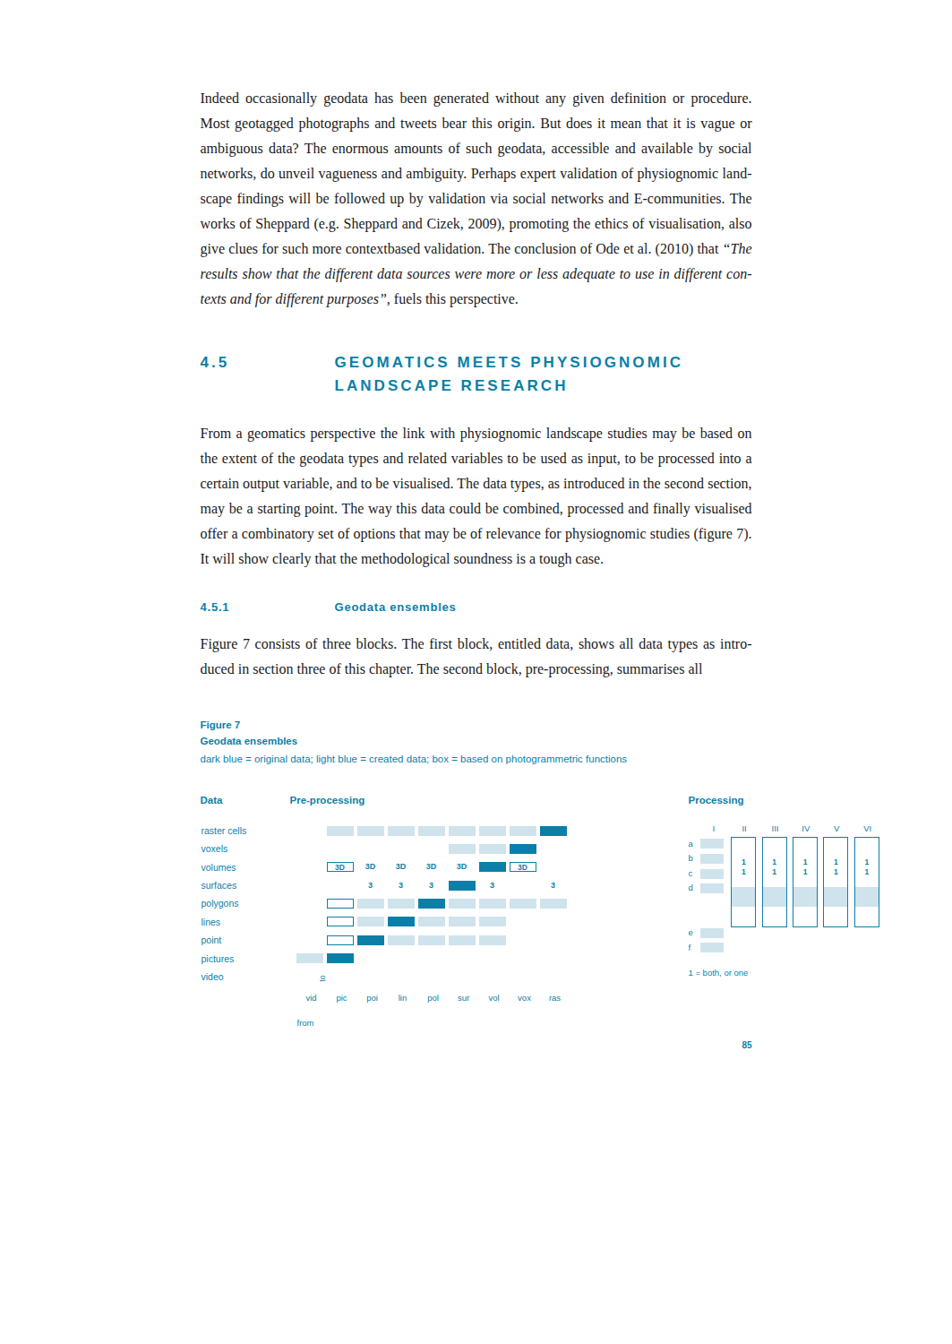Indeed occasionally geodata has been generated without any given definition or procedure. Most geotagged photographs and tweets bear this origin. But does it mean that it is vague or ambiguous data? The enormous amounts of such geodata, accessible and available by social networks, do unveil vagueness and ambiguity. Perhaps expert validation of physiognomic landscape findings will be followed up by validation via social networks and E-communities. The works of Sheppard (e.g. Sheppard and Cizek, 2009), promoting the ethics of visualisation, also give clues for such more contextbased validation. The conclusion of Ode et al. (2010) that “The results show that the different data sources were more or less adequate to use in different contexts and for different purposes”, fuels this perspective.
4.5 Geomatics meets physiognomic landscape research
From a geomatics perspective the link with physiognomic landscape studies may be based on the extent of the geodata types and related variables to be used as input, to be processed into a certain output variable, and to be visualised. The data types, as introduced in the second section, may be a starting point. The way this data could be combined, processed and finally visualised offer a combinatory set of options that may be of relevance for physiognomic studies (figure 7). It will show clearly that the methodological soundness is a tough case.
4.5.1 Geodata ensembles
Figure 7 consists of three blocks. The first block, entitled data, shows all data types as introduced in section three of this chapter. The second block, pre-processing, summarises all
Figure 7 Geodata ensembles dark blue = original data; light blue = created data; box = based on photogrammetric functions
Data
Pre-processing
| raster cells | | | | | | | | | |
| voxels | | | | | | | | | |
| volumes | | 3D | 3D | 3D | 3D | 3D | | 3D | |
| surfaces | | | 3 | 3 | 3 | | 3 | | 3 |
| polygons | | | | | | | | | |
| lines | | | | | | | | | |
| point | | | | | | | | | |
| pictures | | | | | | | | | |
| video | to | | | | | | | | |
| | vid | pic | poi | lin | pol | sur | vol | vox | ras |
| | from |
Processing
| | I | | II | | III | | IV | | V | | VI |
| a | | | 1 1 | | 1 1 | | 1 1 | | 1 1 | | 1 1 |
| b | |
| c | |
| d | |
| e | |
| f | |
1 = both, or one
85